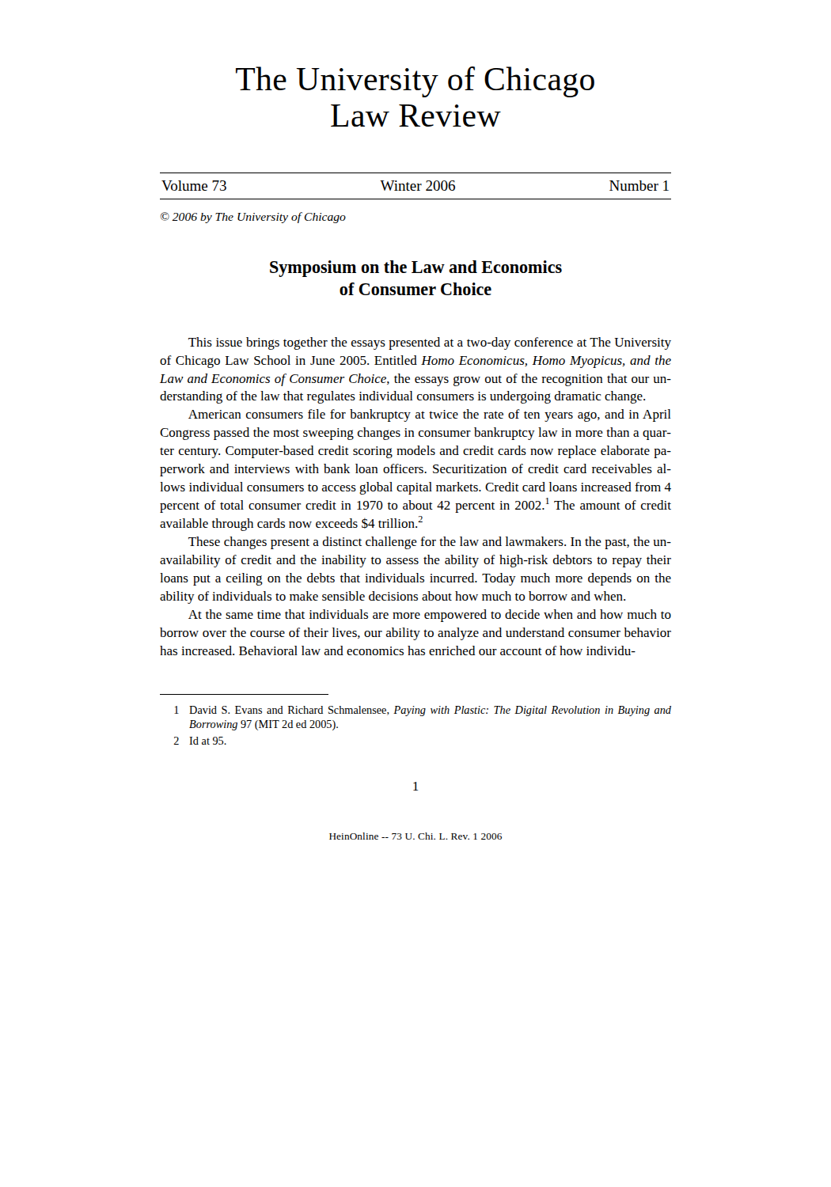The University of Chicago
Law Review
Volume 73 Winter 2006 Number 1
© 2006 by The University of Chicago
Symposium on the Law and Economics
of Consumer Choice
This issue brings together the essays presented at a two-day conference at The University of Chicago Law School in June 2005. Entitled Homo Economicus, Homo Myopicus, and the Law and Economics of Consumer Choice, the essays grow out of the recognition that our understanding of the law that regulates individual consumers is undergoing dramatic change.
American consumers file for bankruptcy at twice the rate of ten years ago, and in April Congress passed the most sweeping changes in consumer bankruptcy law in more than a quarter century. Computer-based credit scoring models and credit cards now replace elaborate paperwork and interviews with bank loan officers. Securitization of credit card receivables allows individual consumers to access global capital markets. Credit card loans increased from 4 percent of total consumer credit in 1970 to about 42 percent in 2002.1 The amount of credit available through cards now exceeds $4 trillion.2
These changes present a distinct challenge for the law and lawmakers. In the past, the unavailability of credit and the inability to assess the ability of high-risk debtors to repay their loans put a ceiling on the debts that individuals incurred. Today much more depends on the ability of individuals to make sensible decisions about how much to borrow and when.
At the same time that individuals are more empowered to decide when and how much to borrow over the course of their lives, our ability to analyze and understand consumer behavior has increased. Behavioral law and economics has enriched our account of how individu-
1 David S. Evans and Richard Schmalensee, Paying with Plastic: The Digital Revolution in Buying and Borrowing 97 (MIT 2d ed 2005).
2 Id at 95.
1
HeinOnline -- 73 U. Chi. L. Rev. 1 2006